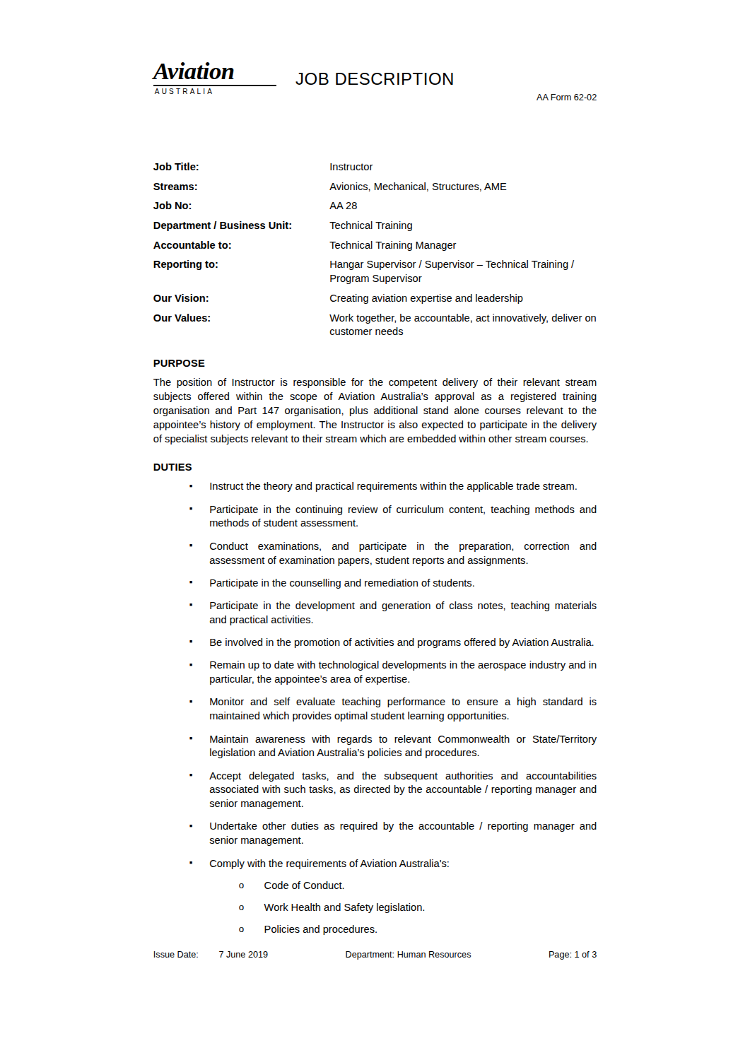Aviation
AUSTRALIA
JOB DESCRIPTION
AA Form 62-02
| Job Title: | Instructor |
| Streams: | Avionics, Mechanical, Structures, AME |
| Job No: | AA 28 |
| Department / Business Unit: | Technical Training |
| Accountable to: | Technical Training Manager |
| Reporting to: | Hangar Supervisor / Supervisor – Technical Training / Program Supervisor |
| Our Vision: | Creating aviation expertise and leadership |
| Our Values: | Work together, be accountable, act innovatively, deliver on customer needs |
PURPOSE
The position of Instructor is responsible for the competent delivery of their relevant stream subjects offered within the scope of Aviation Australia’s approval as a registered training organisation and Part 147 organisation, plus additional stand alone courses relevant to the appointee’s history of employment. The Instructor is also expected to participate in the delivery of specialist subjects relevant to their stream which are embedded within other stream courses.
DUTIES
Instruct the theory and practical requirements within the applicable trade stream.
Participate in the continuing review of curriculum content, teaching methods and methods of student assessment.
Conduct examinations, and participate in the preparation, correction and assessment of examination papers, student reports and assignments.
Participate in the counselling and remediation of students.
Participate in the development and generation of class notes, teaching materials and practical activities.
Be involved in the promotion of activities and programs offered by Aviation Australia.
Remain up to date with technological developments in the aerospace industry and in particular, the appointee’s area of expertise.
Monitor and self evaluate teaching performance to ensure a high standard is maintained which provides optimal student learning opportunities.
Maintain awareness with regards to relevant Commonwealth or State/Territory legislation and Aviation Australia’s policies and procedures.
Accept delegated tasks, and the subsequent authorities and accountabilities associated with such tasks, as directed by the accountable / reporting manager and senior management.
Undertake other duties as required by the accountable / reporting manager and senior management.
Comply with the requirements of Aviation Australia's:
Code of Conduct.
Work Health and Safety legislation.
Policies and procedures.
Issue Date: 7 June 2019
Department: Human Resources
Page: 1 of 3